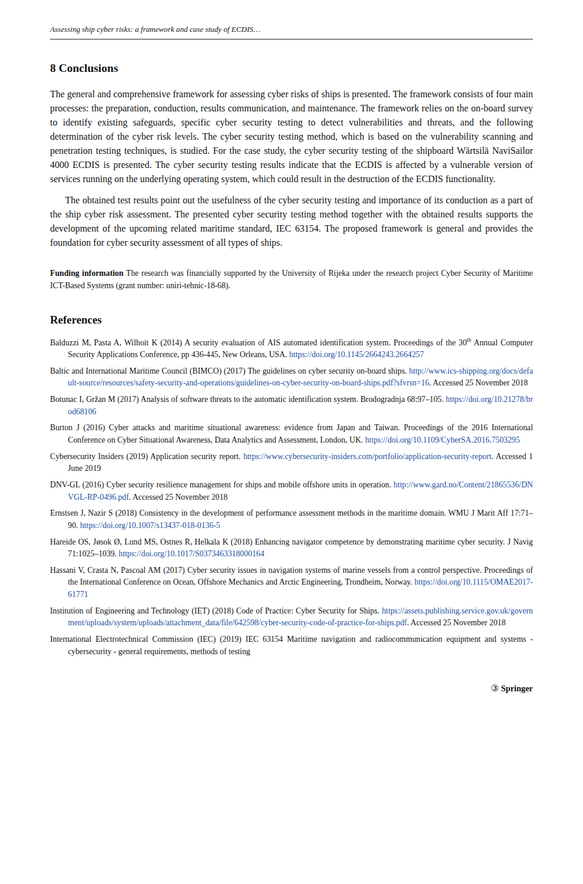Assessing ship cyber risks: a framework and case study of ECDIS…
8 Conclusions
The general and comprehensive framework for assessing cyber risks of ships is presented. The framework consists of four main processes: the preparation, conduction, results communication, and maintenance. The framework relies on the on-board survey to identify existing safeguards, specific cyber security testing to detect vulnerabilities and threats, and the following determination of the cyber risk levels. The cyber security testing method, which is based on the vulnerability scanning and penetration testing techniques, is studied. For the case study, the cyber security testing of the shipboard Wärtsilä NaviSailor 4000 ECDIS is presented. The cyber security testing results indicate that the ECDIS is affected by a vulnerable version of services running on the underlying operating system, which could result in the destruction of the ECDIS functionality.
The obtained test results point out the usefulness of the cyber security testing and importance of its conduction as a part of the ship cyber risk assessment. The presented cyber security testing method together with the obtained results supports the development of the upcoming related maritime standard, IEC 63154. The proposed framework is general and provides the foundation for cyber security assessment of all types of ships.
Funding information The research was financially supported by the University of Rijeka under the research project Cyber Security of Maritime ICT-Based Systems (grant number: uniri-tehnic-18-68).
References
Balduzzi M, Pasta A, Wilhoit K (2014) A security evaluation of AIS automated identification system. Proceedings of the 30th Annual Computer Security Applications Conference, pp 436-445, New Orleans, USA. https://doi.org/10.1145/2664243.2664257
Baltic and International Maritime Council (BIMCO) (2017) The guidelines on cyber security on-board ships. http://www.ics-shipping.org/docs/default-source/resources/safety-security-and-operations/guidelines-on-cyber-security-on-board-ships.pdf?sfvrsn=16. Accessed 25 November 2018
Botunac I, Gržan M (2017) Analysis of software threats to the automatic identification system. Brodogradnja 68:97–105. https://doi.org/10.21278/brod68106
Burton J (2016) Cyber attacks and maritime situational awareness: evidence from Japan and Taiwan. Proceedings of the 2016 International Conference on Cyber Situational Awareness, Data Analytics and Assessment, London, UK. https://doi.org/10.1109/CyberSA.2016.7503295
Cybersecurity Insiders (2019) Application security report. https://www.cybersecurity-insiders.com/portfolio/application-security-report. Accessed 1 June 2019
DNV-GL (2016) Cyber security resilience management for ships and mobile offshore units in operation. http://www.gard.no/Content/21865536/DNVGL-RP-0496.pdf. Accessed 25 November 2018
Ernstsen J, Nazir S (2018) Consistency in the development of performance assessment methods in the maritime domain. WMU J Marit Aff 17:71–90. https://doi.org/10.1007/s13437-018-0136-5
Hareide OS, Jøsok Ø, Lund MS, Ostnes R, Helkala K (2018) Enhancing navigator competence by demonstrating maritime cyber security. J Navig 71:1025–1039. https://doi.org/10.1017/S0373463318000164
Hassani V, Crasta N, Pascoal AM (2017) Cyber security issues in navigation systems of marine vessels from a control perspective. Proceedings of the International Conference on Ocean, Offshore Mechanics and Arctic Engineering, Trondheim, Norway. https://doi.org/10.1115/OMAE2017-61771
Institution of Engineering and Technology (IET) (2018) Code of Practice: Cyber Security for Ships. https://assets.publishing.service.gov.uk/government/uploads/system/uploads/attachment_data/file/642598/cyber-security-code-of-practice-for-ships.pdf. Accessed 25 November 2018
International Electrotechnical Commission (IEC) (2019) IEC 63154 Maritime navigation and radiocommunication equipment and systems - cybersecurity - general requirements, methods of testing
③ Springer